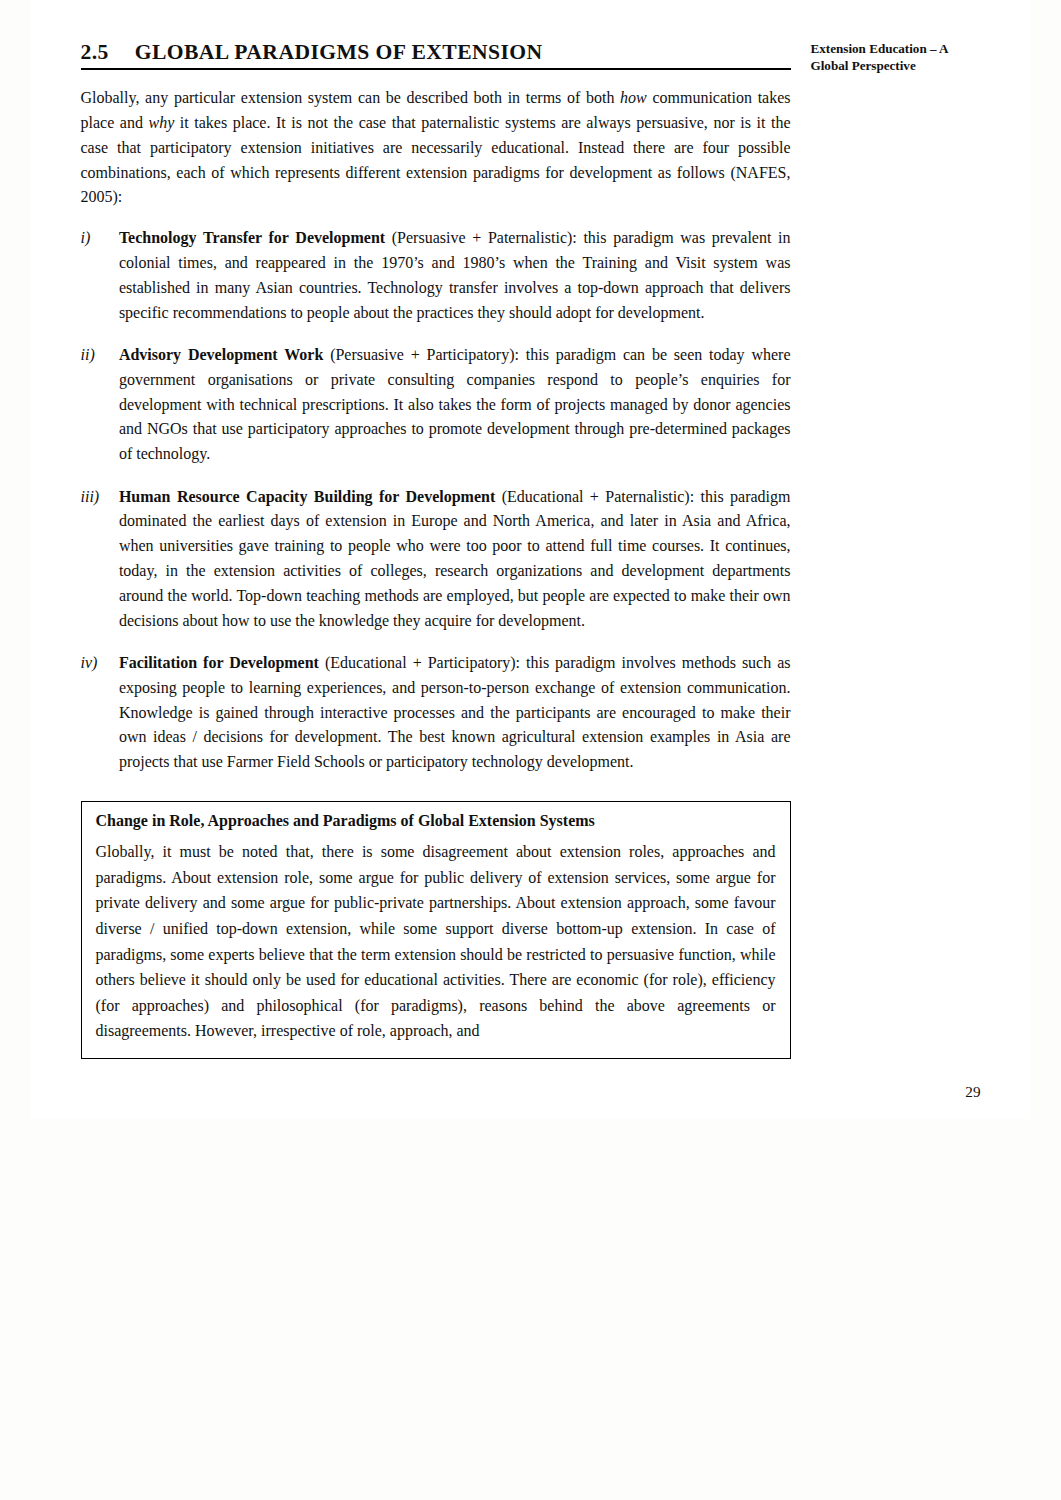Extension Education – A
Global Perspective
2.5 GLOBAL PARADIGMS OF EXTENSION
Globally, any particular extension system can be described both in terms of both how communication takes place and why it takes place. It is not the case that paternalistic systems are always persuasive, nor is it the case that participatory extension initiatives are necessarily educational. Instead there are four possible combinations, each of which represents different extension paradigms for development as follows (NAFES, 2005):
i) Technology Transfer for Development (Persuasive + Paternalistic): this paradigm was prevalent in colonial times, and reappeared in the 1970’s and 1980’s when the Training and Visit system was established in many Asian countries. Technology transfer involves a top-down approach that delivers specific recommendations to people about the practices they should adopt for development.
ii) Advisory Development Work (Persuasive + Participatory): this paradigm can be seen today where government organisations or private consulting companies respond to people’s enquiries for development with technical prescriptions. It also takes the form of projects managed by donor agencies and NGOs that use participatory approaches to promote development through pre-determined packages of technology.
iii) Human Resource Capacity Building for Development (Educational + Paternalistic): this paradigm dominated the earliest days of extension in Europe and North America, and later in Asia and Africa, when universities gave training to people who were too poor to attend full time courses. It continues, today, in the extension activities of colleges, research organizations and development departments around the world. Top-down teaching methods are employed, but people are expected to make their own decisions about how to use the knowledge they acquire for development.
iv) Facilitation for Development (Educational + Participatory): this paradigm involves methods such as exposing people to learning experiences, and person-to-person exchange of extension communication. Knowledge is gained through interactive processes and the participants are encouraged to make their own ideas / decisions for development. The best known agricultural extension examples in Asia are projects that use Farmer Field Schools or participatory technology development.
Change in Role, Approaches and Paradigms of Global Extension Systems
Globally, it must be noted that, there is some disagreement about extension roles, approaches and paradigms. About extension role, some argue for public delivery of extension services, some argue for private delivery and some argue for public-private partnerships. About extension approach, some favour diverse / unified top-down extension, while some support diverse bottom-up extension. In case of paradigms, some experts believe that the term extension should be restricted to persuasive function, while others believe it should only be used for educational activities. There are economic (for role), efficiency (for approaches) and philosophical (for paradigms), reasons behind the above agreements or disagreements. However, irrespective of role, approach, and
29